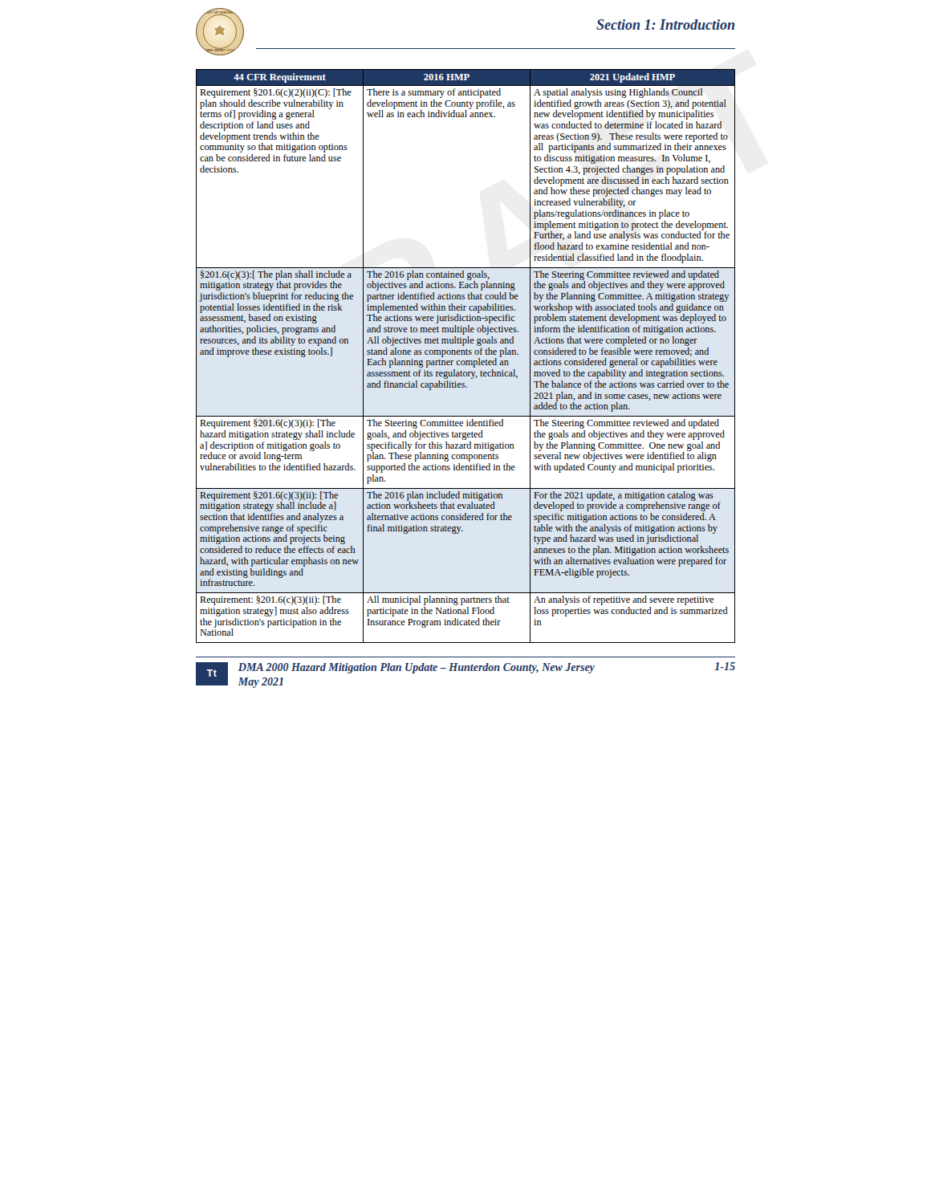COUNTY OF HUNTERDON
NEW JERSEY 1714
Section 1: Introduction
DRAFT
| 44 CFR Requirement | 2016 HMP | 2021 Updated HMP |
| --- | --- | --- |
| Requirement §201.6(c)(2)(ii)(C): [The plan should describe vulnerability in terms of] providing a general description of land uses and development trends within the community so that mitigation options can be considered in future land use decisions. | There is a summary of anticipated development in the County profile, as well as in each individual annex. | A spatial analysis using Highlands Council identified growth areas (Section 3), and potential new development identified by municipalities was conducted to determine if located in hazard areas (Section 9). These results were reported to all participants and summarized in their annexes to discuss mitigation measures. In Volume I, Section 4.3, projected changes in population and development are discussed in each hazard section and how these projected changes may lead to increased vulnerability, or plans/regulations/ordinances in place to implement mitigation to protect the development. Further, a land use analysis was conducted for the flood hazard to examine residential and non-residential classified land in the floodplain. |
| §201.6(c)(3):[ The plan shall include a mitigation strategy that provides the jurisdiction's blueprint for reducing the potential losses identified in the risk assessment, based on existing authorities, policies, programs and resources, and its ability to expand on and improve these existing tools.] | The 2016 plan contained goals, objectives and actions. Each planning partner identified actions that could be implemented within their capabilities. The actions were jurisdiction-specific and strove to meet multiple objectives. All objectives met multiple goals and stand alone as components of the plan. Each planning partner completed an assessment of its regulatory, technical, and financial capabilities. | The Steering Committee reviewed and updated the goals and objectives and they were approved by the Planning Committee. A mitigation strategy workshop with associated tools and guidance on problem statement development was deployed to inform the identification of mitigation actions. Actions that were completed or no longer considered to be feasible were removed; and actions considered general or capabilities were moved to the capability and integration sections. The balance of the actions was carried over to the 2021 plan, and in some cases, new actions were added to the action plan. |
| Requirement §201.6(c)(3)(i): [The hazard mitigation strategy shall include a] description of mitigation goals to reduce or avoid long-term vulnerabilities to the identified hazards. | The Steering Committee identified goals, and objectives targeted specifically for this hazard mitigation plan. These planning components supported the actions identified in the plan. | The Steering Committee reviewed and updated the goals and objectives and they were approved by the Planning Committee. One new goal and several new objectives were identified to align with updated County and municipal priorities. |
| Requirement §201.6(c)(3)(ii): [The mitigation strategy shall include a] section that identifies and analyzes a comprehensive range of specific mitigation actions and projects being considered to reduce the effects of each hazard, with particular emphasis on new and existing buildings and infrastructure. | The 2016 plan included mitigation action worksheets that evaluated alternative actions considered for the final mitigation strategy. | For the 2021 update, a mitigation catalog was developed to provide a comprehensive range of specific mitigation actions to be considered. A table with the analysis of mitigation actions by type and hazard was used in jurisdictional annexes to the plan. Mitigation action worksheets with an alternatives evaluation were prepared for FEMA-eligible projects. |
| Requirement: §201.6(c)(3)(ii): [The mitigation strategy] must also address the jurisdiction's participation in the National | All municipal planning partners that participate in the National Flood Insurance Program indicated their | An analysis of repetitive and severe repetitive loss properties was conducted and is summarized in |
Tt
DMA 2000 Hazard Mitigation Plan Update – Hunterdon County, New Jersey
May 2021
1-15